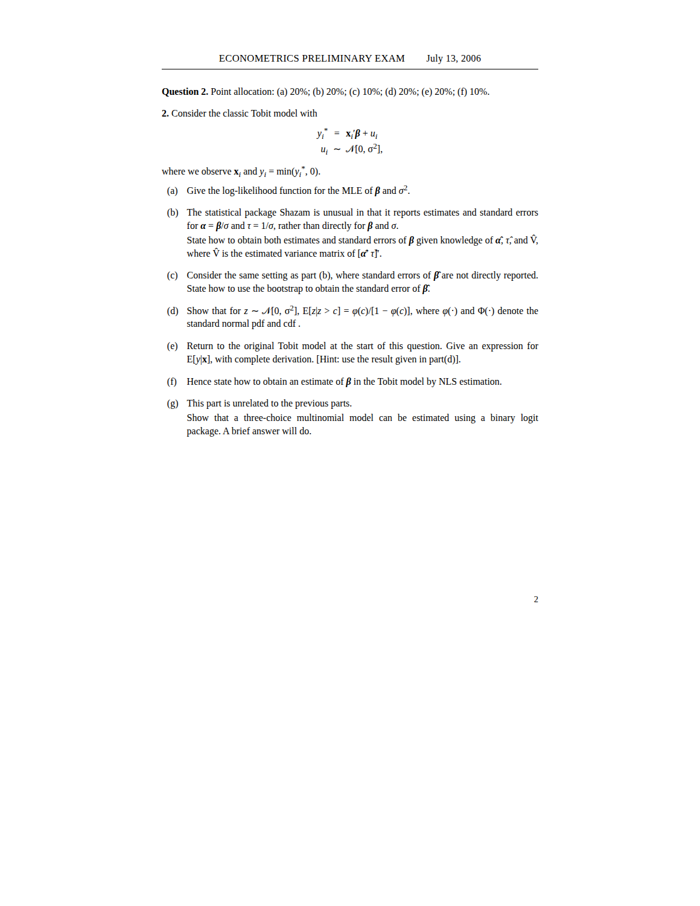ECONOMETRICS PRELIMINARY EXAM July 13, 2006
Question 2. Point allocation: (a) 20%; (b) 20%; (c) 10%; (d) 20%; (e) 20%; (f) 10%.
2. Consider the classic Tobit model with
| y i * | = | x i ′ β + u i |
| u i | ∼ | 𝒩[0, σ 2 ], |
where we observe xi and yi = min(yi*, 0).
Give the log-likelihood function for the MLE of β and σ2.
The statistical package Shazam is unusual in that it reports estimates and standard errors for α = β/σ and τ = 1/σ, rather than directly for β and σ.
State how to obtain both estimates and standard errors of β given knowledge of α̂, τ̂, and V̂, where V̂ is the estimated variance matrix of [α̂′ τ̂]′.
Consider the same setting as part (b), where standard errors of β̂ are not directly reported. State how to use the bootstrap to obtain the standard error of β̂.
Show that for z ∼ 𝒩[0, σ2], E[z|z > c] = φ(c)/[1 − φ(c)], where φ(·) and Φ(·) denote the standard normal pdf and cdf .
Return to the original Tobit model at the start of this question. Give an expression for E[y|x], with complete derivation. [Hint: use the result given in part(d)].
Hence state how to obtain an estimate of β in the Tobit model by NLS estimation.
This part is unrelated to the previous parts.
Show that a three-choice multinomial model can be estimated using a binary logit package. A brief answer will do.
2